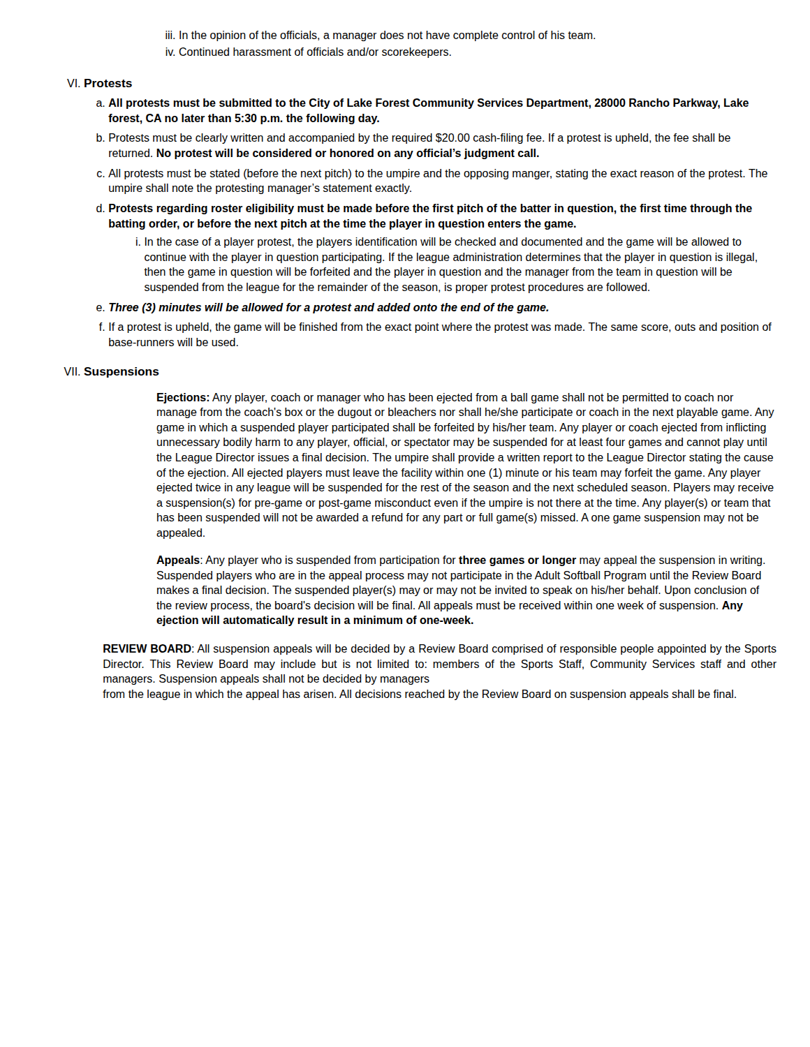In the opinion of the officials, a manager does not have complete control of his team.
Continued harassment of officials and/or scorekeepers.
Protests
All protests must be submitted to the City of Lake Forest Community Services Department, 28000 Rancho Parkway, Lake forest, CA no later than 5:30 p.m. the following day.
Protests must be clearly written and accompanied by the required $20.00 cash-filing fee. If a protest is upheld, the fee shall be returned. No protest will be considered or honored on any official’s judgment call.
All protests must be stated (before the next pitch) to the umpire and the opposing manger, stating the exact reason of the protest. The umpire shall note the protesting manager’s statement exactly.
Protests regarding roster eligibility must be made before the first pitch of the batter in question, the first time through the batting order, or before the next pitch at the time the player in question enters the game.
In the case of a player protest, the players identification will be checked and documented and the game will be allowed to continue with the player in question participating. If the league administration determines that the player in question is illegal, then the game in question will be forfeited and the player in question and the manager from the team in question will be suspended from the league for the remainder of the season, is proper protest procedures are followed.
Three (3) minutes will be allowed for a protest and added onto the end of the game.
If a protest is upheld, the game will be finished from the exact point where the protest was made. The same score, outs and position of base-runners will be used.
Suspensions
Ejections: Any player, coach or manager who has been ejected from a ball game shall not be permitted to coach nor manage from the coach's box or the dugout or bleachers nor shall he/she participate or coach in the next playable game. Any game in which a suspended player participated shall be forfeited by his/her team. Any player or coach ejected from inflicting unnecessary bodily harm to any player, official, or spectator may be suspended for at least four games and cannot play until the League Director issues a final decision. The umpire shall provide a written report to the League Director stating the cause of the ejection. All ejected players must leave the facility within one (1) minute or his team may forfeit the game. Any player ejected twice in any league will be suspended for the rest of the season and the next scheduled season. Players may receive a suspension(s) for pre-game or post-game misconduct even if the umpire is not there at the time. Any player(s) or team that has been suspended will not be awarded a refund for any part or full game(s) missed. A one game suspension may not be appealed.
Appeals: Any player who is suspended from participation for three games or longer may appeal the suspension in writing. Suspended players who are in the appeal process may not participate in the Adult Softball Program until the Review Board makes a final decision. The suspended player(s) may or may not be invited to speak on his/her behalf. Upon conclusion of the review process, the board's decision will be final. All appeals must be received within one week of suspension. Any ejection will automatically result in a minimum of one-week.
REVIEW BOARD: All suspension appeals will be decided by a Review Board comprised of responsible people appointed by the Sports Director. This Review Board may include but is not limited to: members of the Sports Staff, Community Services staff and other managers. Suspension appeals shall not be decided by managers
from the league in which the appeal has arisen. All decisions reached by the Review Board on suspension appeals shall be final.